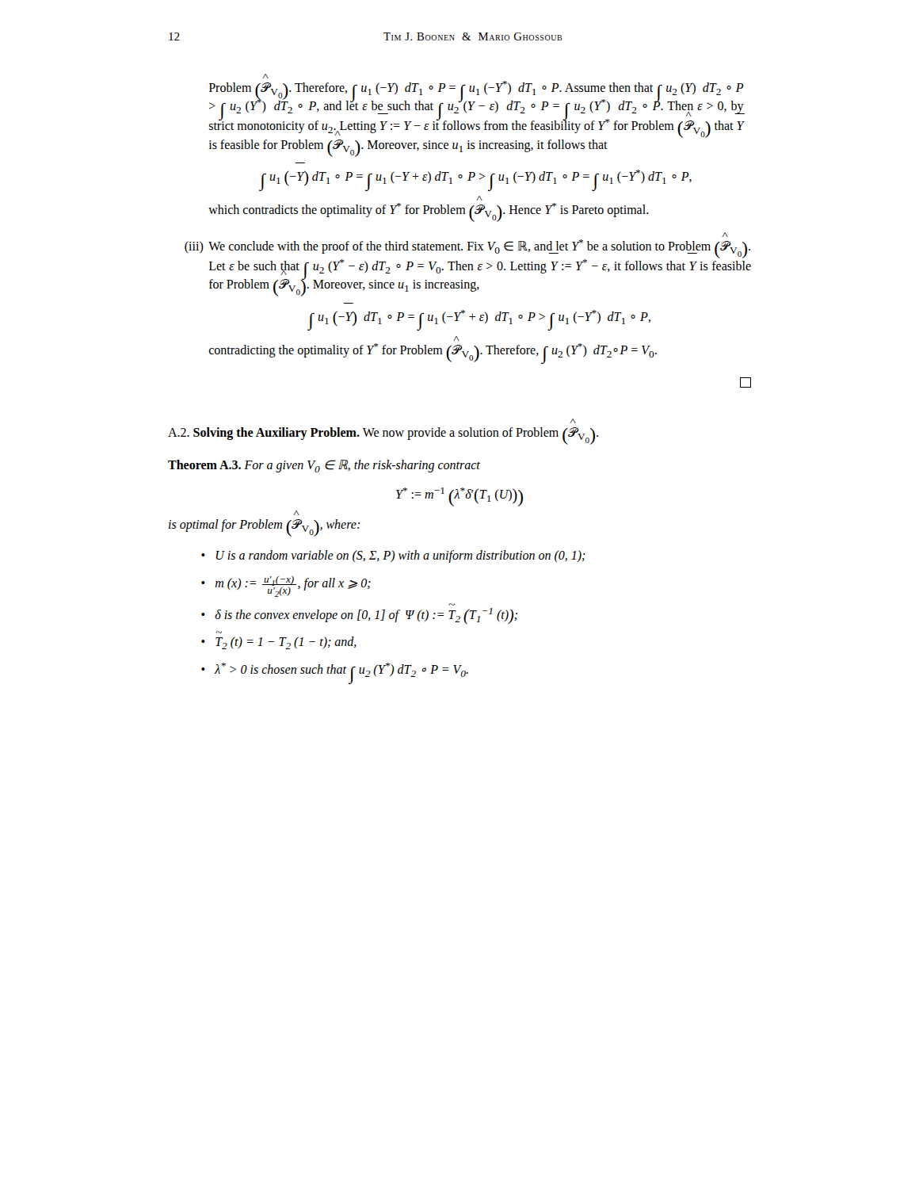12 Tim J. Boonen & Mario Ghossoub
Problem (^𝒫V0). Therefore, ∫ u1 (−Y) dT1 ∘ P = ∫ u1 (−Y*) dT1 ∘ P. Assume then that ∫ u2 (Y) dT2 ∘ P > ∫ u2 (Y*) dT2 ∘ P, and let ε be such that ∫ u2 (Y − ε) dT2 ∘ P = ∫ u2 (Y*) dT2 ∘ P. Then ε > 0, by strict monotonicity of u2. Letting Y := Y − ε it follows from the feasibility of Y* for Problem (^𝒫V0) that Y is feasible for Problem (^𝒫V0). Moreover, since u1 is increasing, it follows that
∫ u1 (− Y) dT1 ∘ P = ∫ u1 (−Y + ε) dT1 ∘ P > ∫ u1 (−Y) dT1 ∘ P = ∫ u1 (−Y*) dT1 ∘ P,
which contradicts the optimality of Y* for Problem (^𝒫V0). Hence Y* is Pareto optimal.
We conclude with the proof of the third statement. Fix V0 ∈ ℝ, and let Y* be a solution to Problem (^𝒫V0). Let ε be such that ∫ u2 (Y* − ε) dT2 ∘ P = V0. Then ε > 0. Letting Y := Y* − ε, it follows that Y is feasible for Problem (^𝒫V0). Moreover, since u1 is increasing,
∫ u1 (− Y) dT1 ∘ P = ∫ u1 (−Y* + ε) dT1 ∘ P > ∫ u1 (−Y*) dT1 ∘ P,
contradicting the optimality of Y* for Problem (^𝒫V0). Therefore, ∫ u2 (Y*) dT2∘P = V0.
A.2. Solving the Auxiliary Problem. We now provide a solution of Problem (^𝒫V0).
Theorem A.3. For a given V0 ∈ ℝ, the risk-sharing contract
Y* := m−1 (λ*δ′(T1 (U)))
is optimal for Problem (^𝒫V0), where:
U is a random variable on (S, Σ, P) with a uniform distribution on (0, 1);
m (x) := u′1(−x) u′2(x), for all x ⩾ 0;
δ is the convex envelope on [0, 1] of Ψ (t) := ~T2 (T1−1 (t));
~T2 (t) = 1 − T2 (1 − t); and,
λ* > 0 is chosen such that ∫ u2 (Y*) dT2 ∘ P = V0.